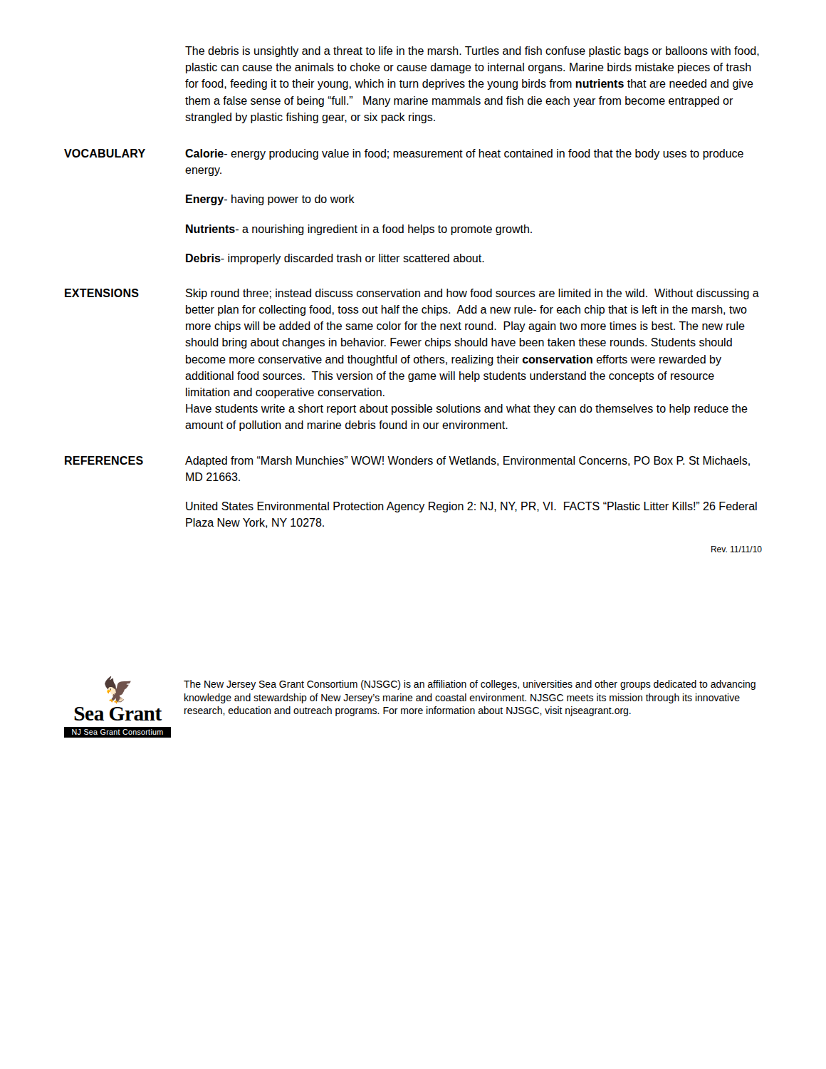The debris is unsightly and a threat to life in the marsh. Turtles and fish confuse plastic bags or balloons with food, plastic can cause the animals to choke or cause damage to internal organs. Marine birds mistake pieces of trash for food, feeding it to their young, which in turn deprives the young birds from nutrients that are needed and give them a false sense of being “full.” Many marine mammals and fish die each year from become entrapped or strangled by plastic fishing gear, or six pack rings.
VOCABULARY
Calorie- energy producing value in food; measurement of heat contained in food that the body uses to produce energy.
Energy- having power to do work
Nutrients- a nourishing ingredient in a food helps to promote growth.
Debris- improperly discarded trash or litter scattered about.
EXTENSIONS
Skip round three; instead discuss conservation and how food sources are limited in the wild. Without discussing a better plan for collecting food, toss out half the chips. Add a new rule- for each chip that is left in the marsh, two more chips will be added of the same color for the next round. Play again two more times is best. The new rule should bring about changes in behavior. Fewer chips should have been taken these rounds. Students should become more conservative and thoughtful of others, realizing their conservation efforts were rewarded by additional food sources. This version of the game will help students understand the concepts of resource limitation and cooperative conservation.
Have students write a short report about possible solutions and what they can do themselves to help reduce the amount of pollution and marine debris found in our environment.
REFERENCES
Adapted from “Marsh Munchies” WOW! Wonders of Wetlands, Environmental Concerns, PO Box P. St Michaels, MD 21663.
United States Environmental Protection Agency Region 2: NJ, NY, PR, VI. FACTS “Plastic Litter Kills!” 26 Federal Plaza New York, NY 10278.
Rev. 11/11/10
🦅
Sea Grant
NJ Sea Grant Consortium
The New Jersey Sea Grant Consortium (NJSGC) is an affiliation of colleges, universities and other groups dedicated to advancing knowledge and stewardship of New Jersey’s marine and coastal environment. NJSGC meets its mission through its innovative research, education and outreach programs. For more information about NJSGC, visit njseagrant.org.